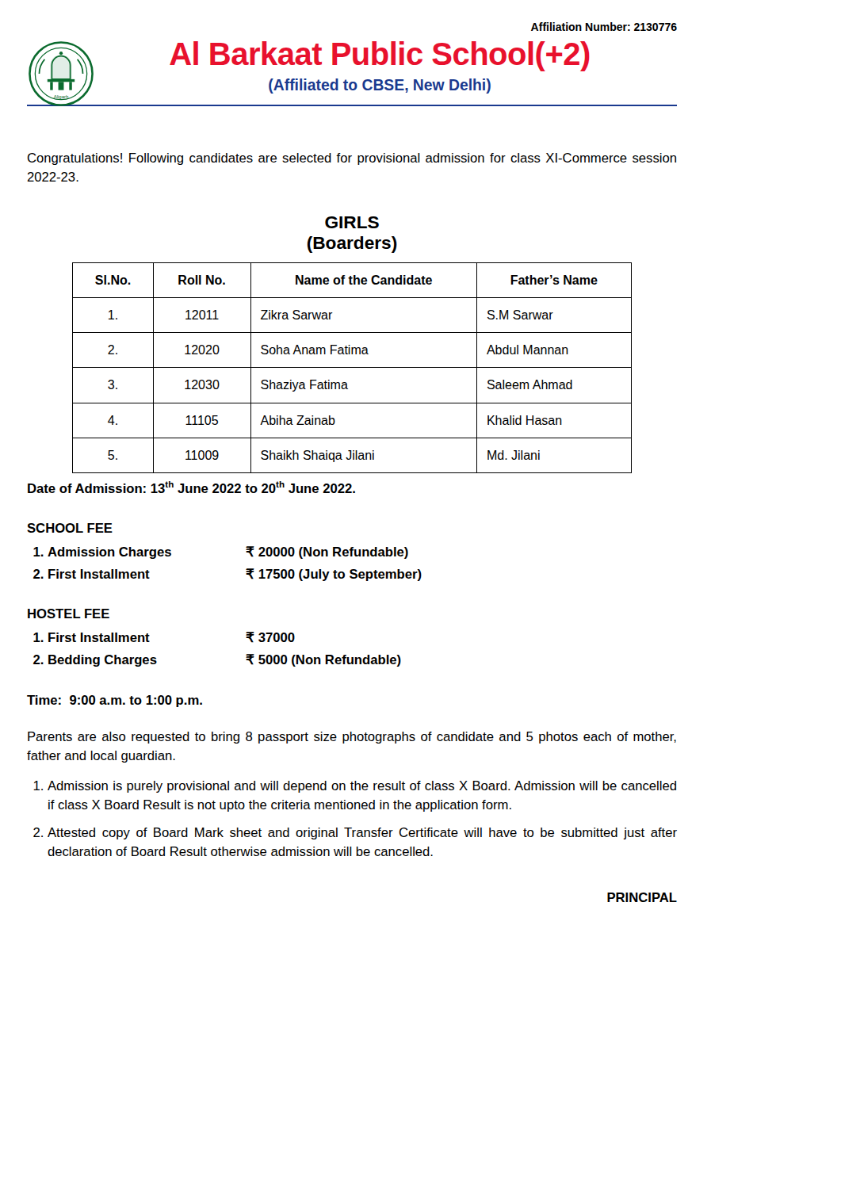Affiliation Number: 2130776
Aligarh
Al Barkaat Public School(+2)
(Affiliated to CBSE, New Delhi)
Congratulations! Following candidates are selected for provisional admission for class XI-Commerce session 2022-23.
GIRLS(Boarders)
| Sl.No. | Roll No. | Name of the Candidate | Father’s Name |
| --- | --- | --- | --- |
| 1. | 12011 | Zikra Sarwar | S.M Sarwar |
| 2. | 12020 | Soha Anam Fatima | Abdul Mannan |
| 3. | 12030 | Shaziya Fatima | Saleem Ahmad |
| 4. | 11105 | Abiha Zainab | Khalid Hasan |
| 5. | 11009 | Shaikh Shaiqa Jilani | Md. Jilani |
Date of Admission: 13th June 2022 to 20th June 2022.
SCHOOL FEE
Admission Charges₹ 20000 (Non Refundable)
First Installment₹ 17500 (July to September)
HOSTEL FEE
First Installment₹ 37000
Bedding Charges₹ 5000 (Non Refundable)
Time: 9:00 a.m. to 1:00 p.m.
Parents are also requested to bring 8 passport size photographs of candidate and 5 photos each of mother, father and local guardian.
Admission is purely provisional and will depend on the result of class X Board. Admission will be cancelled if class X Board Result is not upto the criteria mentioned in the application form.
Attested copy of Board Mark sheet and original Transfer Certificate will have to be submitted just after declaration of Board Result otherwise admission will be cancelled.
PRINCIPAL